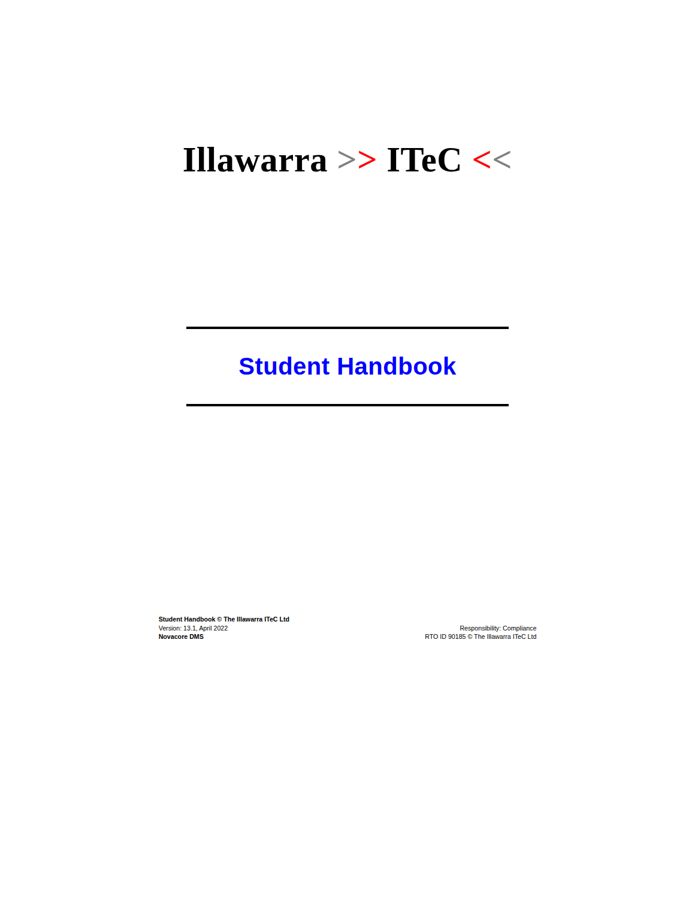Illawarra >> ITeC <<
Student Handbook
Student Handbook © The Illawarra ITeC Ltd
Version: 13.1, April 2022
Novacore DMS
Responsibility: Compliance
RTO ID 90185 © The Illawarra ITeC Ltd